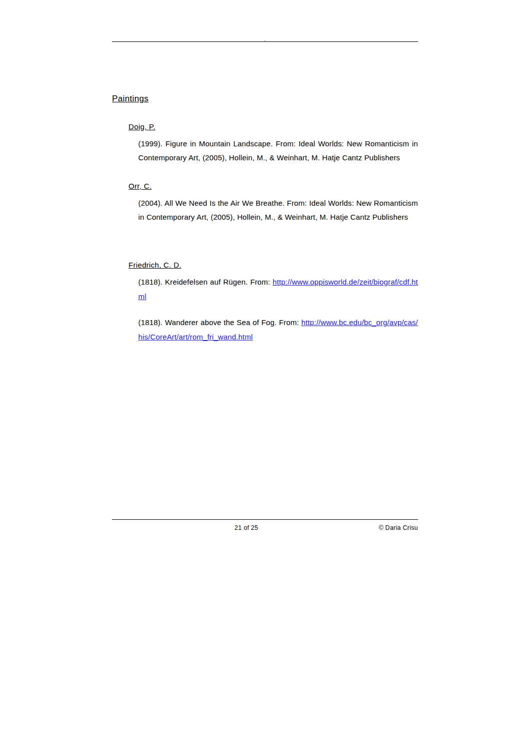.
Paintings
Doig, P.
(1999). Figure in Mountain Landscape. From: Ideal Worlds: New Romanticism in Contemporary Art, (2005), Hollein, M., & Weinhart, M. Hatje Cantz Publishers
Orr, C.
(2004). All We Need Is the Air We Breathe. From: Ideal Worlds: New Romanticism in Contemporary Art, (2005), Hollein, M., & Weinhart, M. Hatje Cantz Publishers
Friedrich, C. D.
(1818). Kreidefelsen auf Rügen. From: http://www.oppisworld.de/zeit/biograf/cdf.html
(1818). Wanderer above the Sea of Fog. From: http://www.bc.edu/bc_org/avp/cas/his/CoreArt/art/rom_fri_wand.html
21 of 25 © Daria Crisu